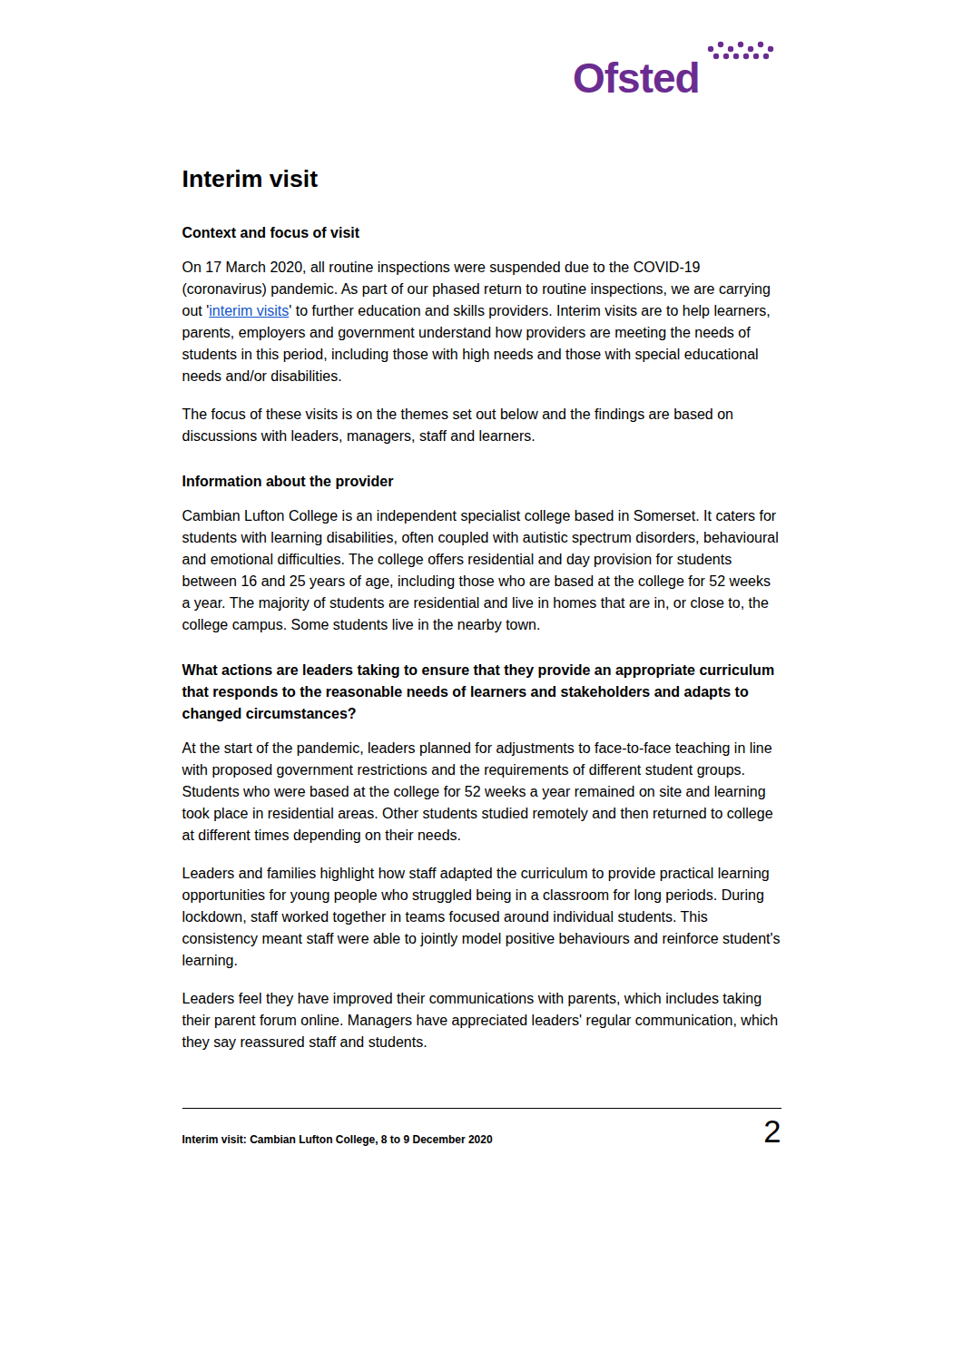Ofsted
Interim visit
Context and focus of visit
On 17 March 2020, all routine inspections were suspended due to the COVID-19 (coronavirus) pandemic. As part of our phased return to routine inspections, we are carrying out 'interim visits' to further education and skills providers. Interim visits are to help learners, parents, employers and government understand how providers are meeting the needs of students in this period, including those with high needs and those with special educational needs and/or disabilities.
The focus of these visits is on the themes set out below and the findings are based on discussions with leaders, managers, staff and learners.
Information about the provider
Cambian Lufton College is an independent specialist college based in Somerset. It caters for students with learning disabilities, often coupled with autistic spectrum disorders, behavioural and emotional difficulties. The college offers residential and day provision for students between 16 and 25 years of age, including those who are based at the college for 52 weeks a year. The majority of students are residential and live in homes that are in, or close to, the college campus. Some students live in the nearby town.
What actions are leaders taking to ensure that they provide an appropriate curriculum that responds to the reasonable needs of learners and stakeholders and adapts to changed circumstances?
At the start of the pandemic, leaders planned for adjustments to face-to-face teaching in line with proposed government restrictions and the requirements of different student groups. Students who were based at the college for 52 weeks a year remained on site and learning took place in residential areas. Other students studied remotely and then returned to college at different times depending on their needs.
Leaders and families highlight how staff adapted the curriculum to provide practical learning opportunities for young people who struggled being in a classroom for long periods. During lockdown, staff worked together in teams focused around individual students. This consistency meant staff were able to jointly model positive behaviours and reinforce student's learning.
Leaders feel they have improved their communications with parents, which includes taking their parent forum online. Managers have appreciated leaders' regular communication, which they say reassured staff and students.
Interim visit: Cambian Lufton College, 8 to 9 December 2020
2